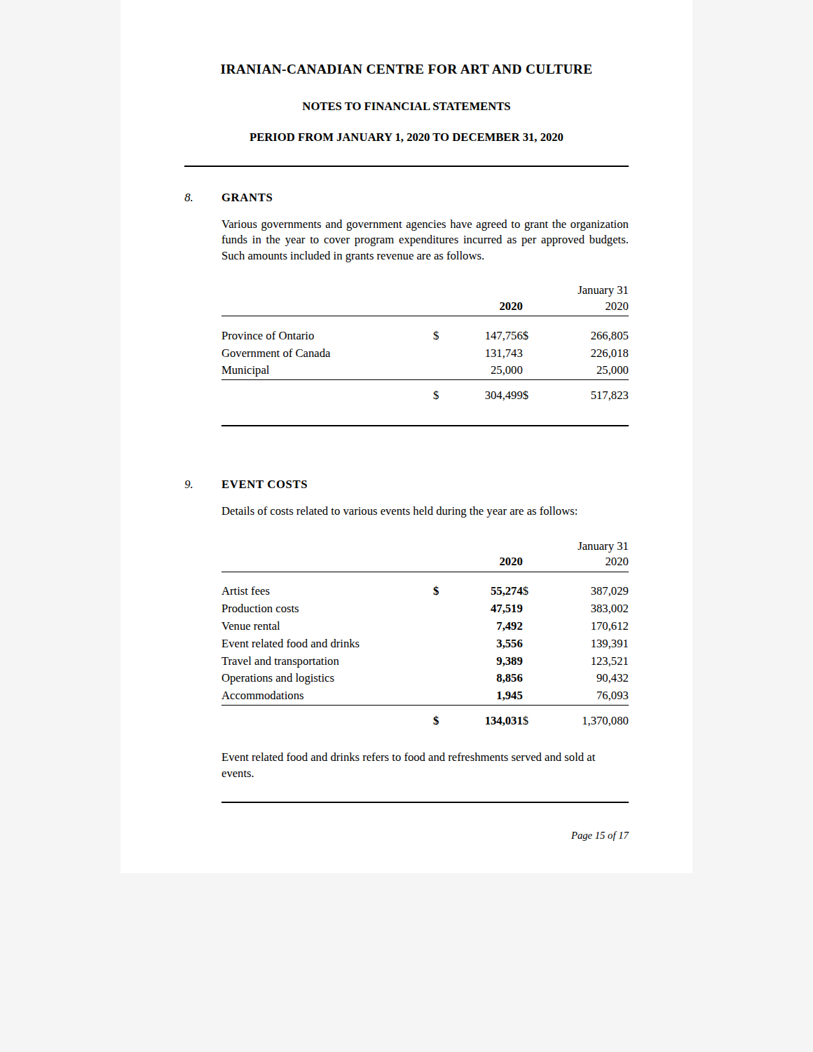Iranian-Canadian Centre for Art and Culture
Notes to Financial Statements
Period from January 1, 2020 to December 31, 2020
8.
GRANTS
Various governments and government agencies have agreed to grant the organization funds in the year to cover program expenditures incurred as per approved budgets. Such amounts included in grants revenue are as follows.
| | | 2020 | | January 31 2020 |
| --- | --- | --- | --- | --- |
| Province of Ontario | $ | 147,756 | $ | 266,805 |
| Government of Canada | | 131,743 | | 226,018 |
| Municipal | | 25,000 | | 25,000 |
| | $ | 304,499 | $ | 517,823 |
9.
EVENT COSTS
Details of costs related to various events held during the year are as follows:
| | | 2020 | | January 31 2020 |
| --- | --- | --- | --- | --- |
| Artist fees | $ | 55,274 | $ | 387,029 |
| Production costs | | 47,519 | | 383,002 |
| Venue rental | | 7,492 | | 170,612 |
| Event related food and drinks | | 3,556 | | 139,391 |
| Travel and transportation | | 9,389 | | 123,521 |
| Operations and logistics | | 8,856 | | 90,432 |
| Accommodations | | 1,945 | | 76,093 |
| | $ | 134,031 | $ | 1,370,080 |
Event related food and drinks refers to food and refreshments served and sold at events.
Page 15 of 17